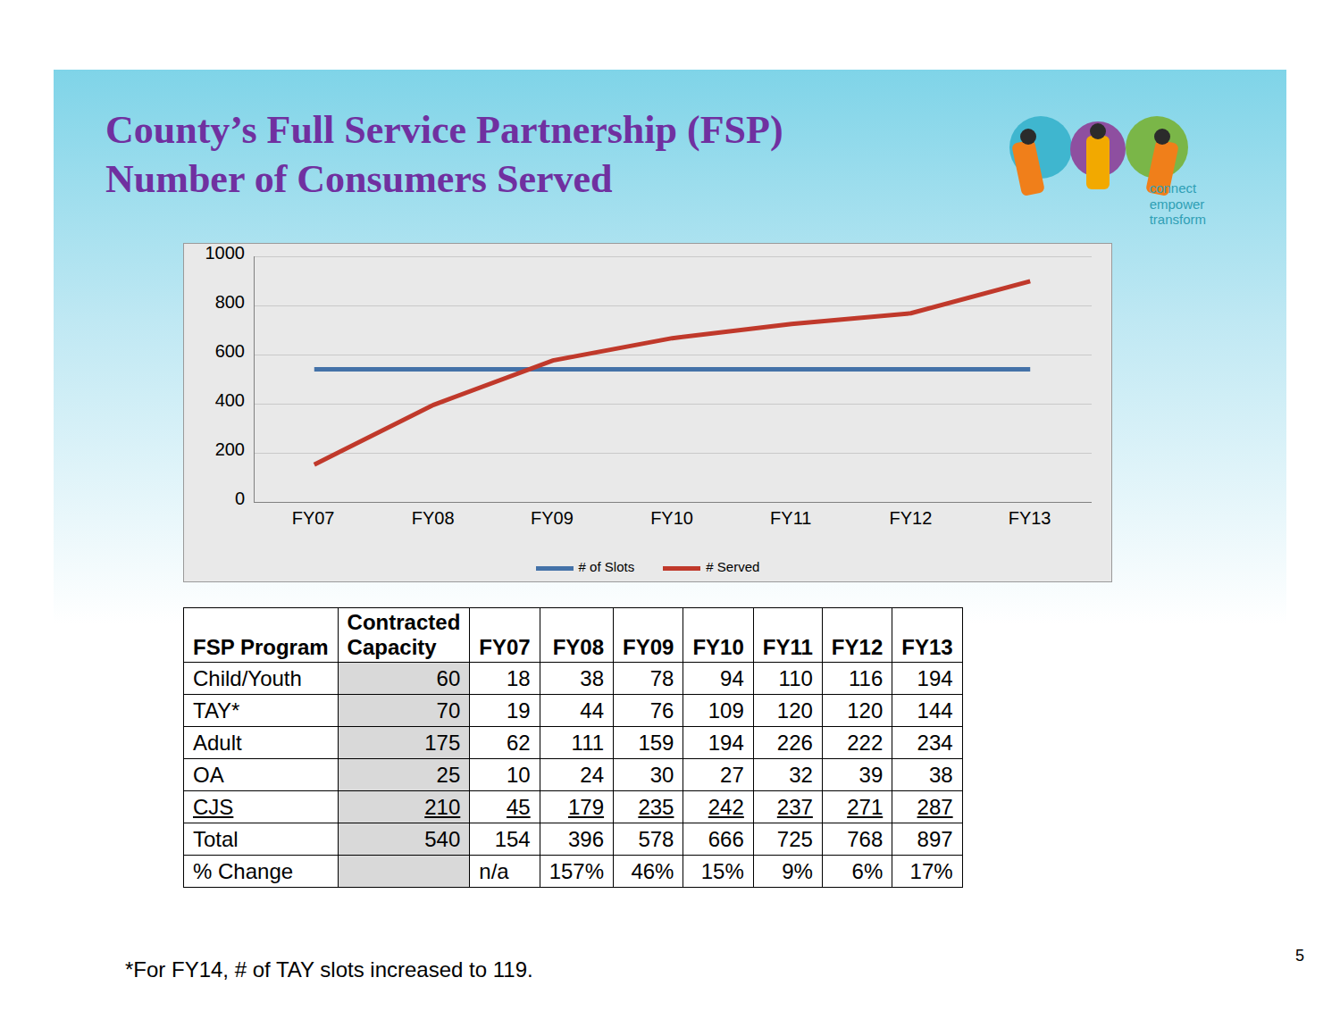County’s Full Service Partnership (FSP)
Number of Consumers Served
connect empower transform
1000
800
600
400
200
0
FY07
FY08
FY09
FY10
FY11
FY12
FY13
# of Slots # Served
| FSP Program | Contracted Capacity | FY07 | FY08 | FY09 | FY10 | FY11 | FY12 | FY13 |
| --- | --- | --- | --- | --- | --- | --- | --- | --- |
| Child/Youth | 60 | 18 | 38 | 78 | 94 | 110 | 116 | 194 |
| TAY* | 70 | 19 | 44 | 76 | 109 | 120 | 120 | 144 |
| Adult | 175 | 62 | 111 | 159 | 194 | 226 | 222 | 234 |
| OA | 25 | 10 | 24 | 30 | 27 | 32 | 39 | 38 |
| CJS | 210 | 45 | 179 | 235 | 242 | 237 | 271 | 287 |
| Total | 540 | 154 | 396 | 578 | 666 | 725 | 768 | 897 |
| % Change | | n/a | 157% | 46% | 15% | 9% | 6% | 17% |
*For FY14, # of TAY slots increased to 119.
5